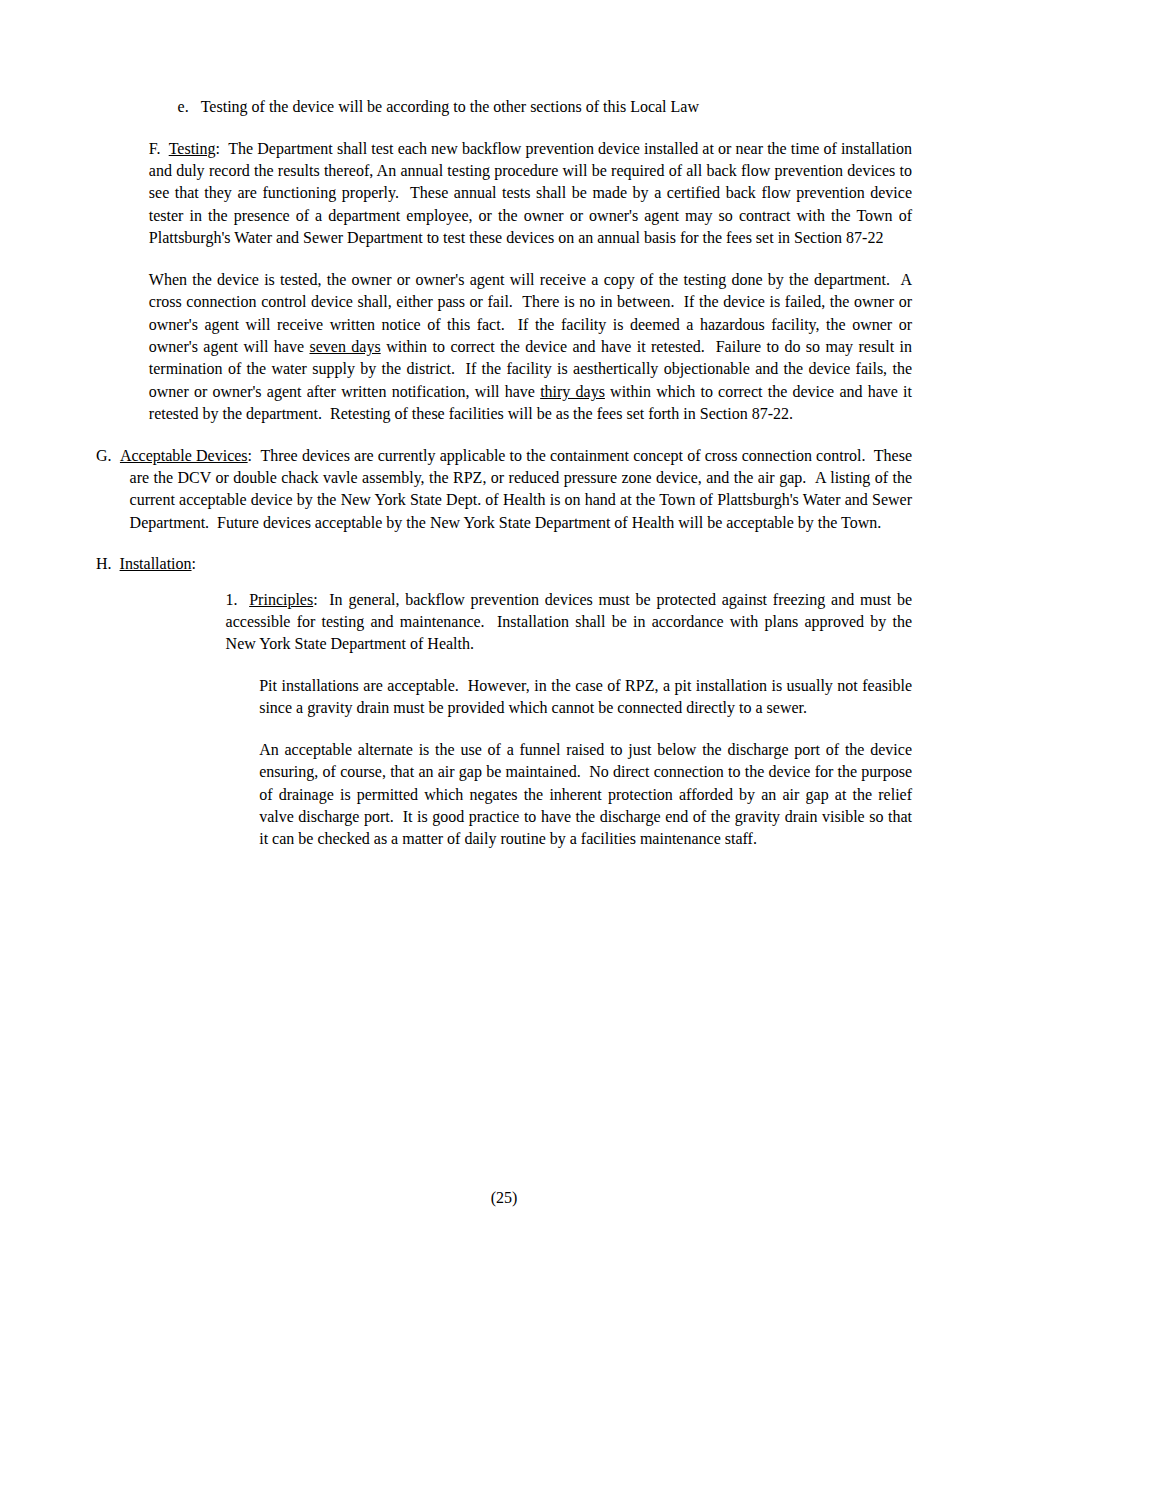e. Testing of the device will be according to the other sections of this Local Law
F. Testing: The Department shall test each new backflow prevention device installed at or near the time of installation and duly record the results thereof, An annual testing procedure will be required of all back flow prevention devices to see that they are functioning properly. These annual tests shall be made by a certified back flow prevention device tester in the presence of a department employee, or the owner or owner's agent may so contract with the Town of Plattsburgh's Water and Sewer Department to test these devices on an annual basis for the fees set in Section 87-22
When the device is tested, the owner or owner's agent will receive a copy of the testing done by the department. A cross connection control device shall, either pass or fail. There is no in between. If the device is failed, the owner or owner's agent will receive written notice of this fact. If the facility is deemed a hazardous facility, the owner or owner's agent will have seven days within to correct the device and have it retested. Failure to do so may result in termination of the water supply by the district. If the facility is aesthertically objectionable and the device fails, the owner or owner's agent after written notification, will have thiry days within which to correct the device and have it retested by the department. Retesting of these facilities will be as the fees set forth in Section 87-22.
G. Acceptable Devices: Three devices are currently applicable to the containment concept of cross connection control. These are the DCV or double chack vavle assembly, the RPZ, or reduced pressure zone device, and the air gap. A listing of the current acceptable device by the New York State Dept. of Health is on hand at the Town of Plattsburgh's Water and Sewer Department. Future devices acceptable by the New York State Department of Health will be acceptable by the Town.
H. Installation:
1. Principles: In general, backflow prevention devices must be protected against freezing and must be accessible for testing and maintenance. Installation shall be in accordance with plans approved by the New York State Department of Health.
Pit installations are acceptable. However, in the case of RPZ, a pit installation is usually not feasible since a gravity drain must be provided which cannot be connected directly to a sewer.
An acceptable alternate is the use of a funnel raised to just below the discharge port of the device ensuring, of course, that an air gap be maintained. No direct connection to the device for the purpose of drainage is permitted which negates the inherent protection afforded by an air gap at the relief valve discharge port. It is good practice to have the discharge end of the gravity drain visible so that it can be checked as a matter of daily routine by a facilities maintenance staff.
(25)